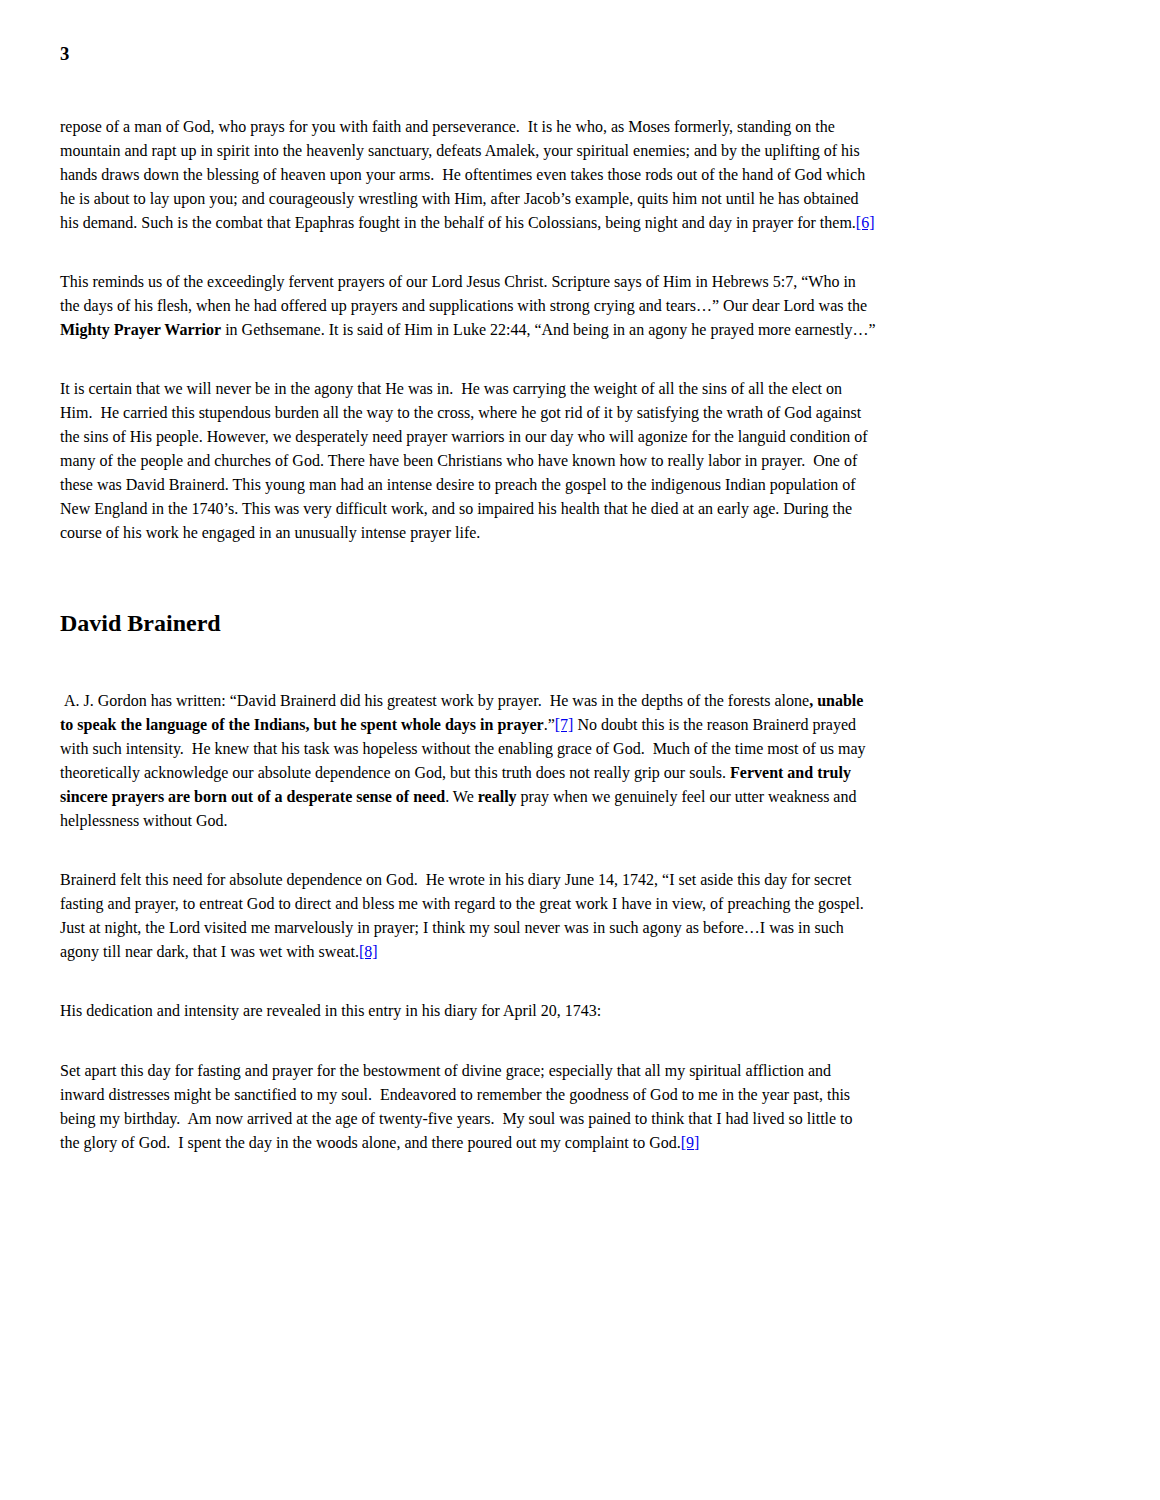3
repose of a man of God, who prays for you with faith and perseverance. It is he who, as Moses formerly, standing on the mountain and rapt up in spirit into the heavenly sanctuary, defeats Amalek, your spiritual enemies; and by the uplifting of his hands draws down the blessing of heaven upon your arms. He oftentimes even takes those rods out of the hand of God which he is about to lay upon you; and courageously wrestling with Him, after Jacob’s example, quits him not until he has obtained his demand. Such is the combat that Epaphras fought in the behalf of his Colossians, being night and day in prayer for them.[6]
This reminds us of the exceedingly fervent prayers of our Lord Jesus Christ. Scripture says of Him in Hebrews 5:7, “Who in the days of his flesh, when he had offered up prayers and supplications with strong crying and tears…” Our dear Lord was the Mighty Prayer Warrior in Gethsemane. It is said of Him in Luke 22:44, “And being in an agony he prayed more earnestly…”
It is certain that we will never be in the agony that He was in. He was carrying the weight of all the sins of all the elect on Him. He carried this stupendous burden all the way to the cross, where he got rid of it by satisfying the wrath of God against the sins of His people. However, we desperately need prayer warriors in our day who will agonize for the languid condition of many of the people and churches of God. There have been Christians who have known how to really labor in prayer. One of these was David Brainerd. This young man had an intense desire to preach the gospel to the indigenous Indian population of New England in the 1740’s. This was very difficult work, and so impaired his health that he died at an early age. During the course of his work he engaged in an unusually intense prayer life.
David Brainerd
A. J. Gordon has written: “David Brainerd did his greatest work by prayer. He was in the depths of the forests alone, unable to speak the language of the Indians, but he spent whole days in prayer.”[7] No doubt this is the reason Brainerd prayed with such intensity. He knew that his task was hopeless without the enabling grace of God. Much of the time most of us may theoretically acknowledge our absolute dependence on God, but this truth does not really grip our souls. Fervent and truly sincere prayers are born out of a desperate sense of need. We really pray when we genuinely feel our utter weakness and helplessness without God.
Brainerd felt this need for absolute dependence on God. He wrote in his diary June 14, 1742, “I set aside this day for secret fasting and prayer, to entreat God to direct and bless me with regard to the great work I have in view, of preaching the gospel. Just at night, the Lord visited me marvelously in prayer; I think my soul never was in such agony as before…I was in such agony till near dark, that I was wet with sweat.[8]
His dedication and intensity are revealed in this entry in his diary for April 20, 1743:
Set apart this day for fasting and prayer for the bestowment of divine grace; especially that all my spiritual affliction and inward distresses might be sanctified to my soul. Endeavored to remember the goodness of God to me in the year past, this being my birthday. Am now arrived at the age of twenty-five years. My soul was pained to think that I had lived so little to the glory of God. I spent the day in the woods alone, and there poured out my complaint to God.[9]